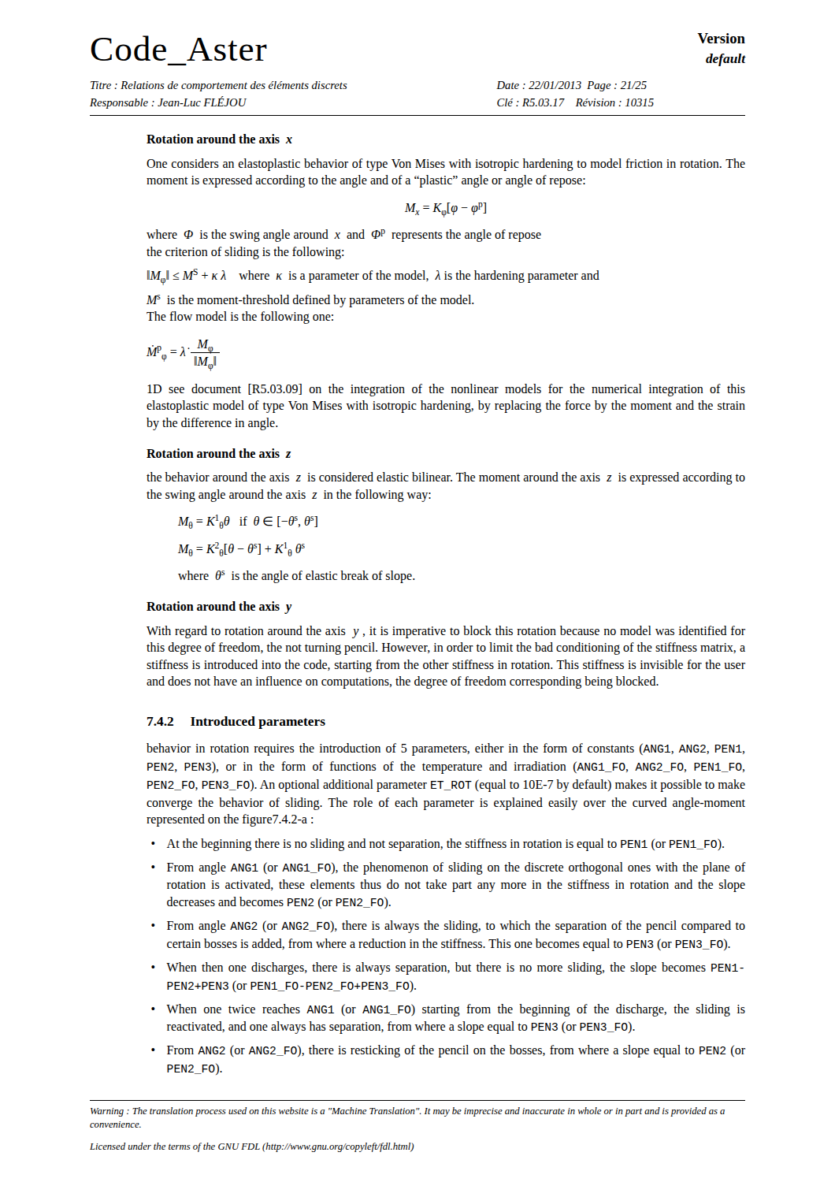Version
default
Code_Aster
| Titre : Relations de comportement des éléments discrets | Date : 22/01/2013 Page : 21/25 |
| Responsable : Jean-Luc FLÉJOU | Clé : R5.03.17 Révision : 10315 |
Rotation around the axis x
One considers an elastoplastic behavior of type Von Mises with isotropic hardening to model friction in rotation. The moment is expressed according to the angle and of a “plastic” angle or angle of repose:
Mx = Kφ[φ − φp]
where Φ is the swing angle around x and Φp represents the angle of repose
the criterion of sliding is the following:
‖Mφ‖ ≤ MS + κ λ where κ is a parameter of the model, λ is the hardening parameter and
Ms is the moment-threshold defined by parameters of the model.
The flow model is the following one:
Ṁpφ = λ̇ Mφ ‖Mφ‖
1D see document [R5.03.09] on the integration of the nonlinear models for the numerical integration of this elastoplastic model of type Von Mises with isotropic hardening, by replacing the force by the moment and the strain by the difference in angle.
Rotation around the axis z
the behavior around the axis z is considered elastic bilinear. The moment around the axis z is expressed according to the swing angle around the axis z in the following way:
Mθ = K1θθ if θ ∈ [−θs, θs]
Mθ = K2θ[θ − θs] + K1θ θs
where θs is the angle of elastic break of slope.
Rotation around the axis y
With regard to rotation around the axis y , it is imperative to block this rotation because no model was identified for this degree of freedom, the not turning pencil. However, in order to limit the bad conditioning of the stiffness matrix, a stiffness is introduced into the code, starting from the other stiffness in rotation. This stiffness is invisible for the user and does not have an influence on computations, the degree of freedom corresponding being blocked.
7.4.2 Introduced parameters
behavior in rotation requires the introduction of 5 parameters, either in the form of constants (ANG1, ANG2, PEN1, PEN2, PEN3), or in the form of functions of the temperature and irradiation (ANG1_FO, ANG2_FO, PEN1_FO, PEN2_FO, PEN3_FO). An optional additional parameter ET_ROT (equal to 10E-7 by default) makes it possible to make converge the behavior of sliding. The role of each parameter is explained easily over the curved angle-moment represented on the figure7.4.2-a :
At the beginning there is no sliding and not separation, the stiffness in rotation is equal to PEN1 (or PEN1_FO).
From angle ANG1 (or ANG1_FO), the phenomenon of sliding on the discrete orthogonal ones with the plane of rotation is activated, these elements thus do not take part any more in the stiffness in rotation and the slope decreases and becomes PEN2 (or PEN2_FO).
From angle ANG2 (or ANG2_FO), there is always the sliding, to which the separation of the pencil compared to certain bosses is added, from where a reduction in the stiffness. This one becomes equal to PEN3 (or PEN3_FO).
When then one discharges, there is always separation, but there is no more sliding, the slope becomes PEN1-PEN2+PEN3 (or PEN1_FO-PEN2_FO+PEN3_FO).
When one twice reaches ANG1 (or ANG1_FO) starting from the beginning of the discharge, the sliding is reactivated, and one always has separation, from where a slope equal to PEN3 (or PEN3_FO).
From ANG2 (or ANG2_FO), there is resticking of the pencil on the bosses, from where a slope equal to PEN2 (or PEN2_FO).
Warning : The translation process used on this website is a "Machine Translation". It may be imprecise and inaccurate in whole or in part and is provided as a convenience.
Licensed under the terms of the GNU FDL (http://www.gnu.org/copyleft/fdl.html)